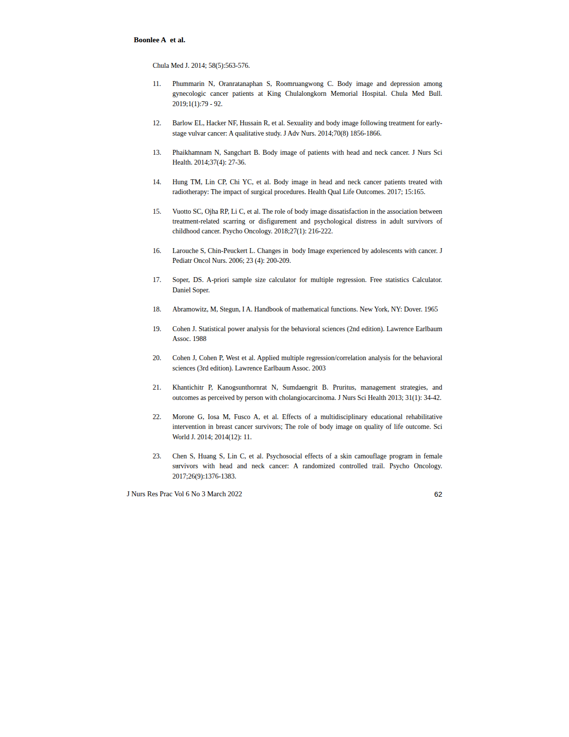Boonlee A et al.
Chula Med J. 2014; 58(5):563-576.
Phummarin N, Oranratanaphan S, Roomruangwong C. Body image and depression among gynecologic cancer patients at King Chulalongkorn Memorial Hospital. Chula Med Bull. 2019;1(1):79 - 92.
Barlow EL, Hacker NF, Hussain R, et al. Sexuality and body image following treatment for early-stage vulvar cancer: A qualitative study. J Adv Nurs. 2014;70(8) 1856-1866.
Phaikhamnam N, Sangchart B. Body image of patients with head and neck cancer. J Nurs Sci Health. 2014;37(4): 27-36.
Hung TM, Lin CP, Chi YC, et al. Body image in head and neck cancer patients treated with radiotherapy: The impact of surgical procedures. Health Qual Life Outcomes. 2017; 15:165.
Vuotto SC, Ojha RP, Li C, et al. The role of body image dissatisfaction in the association between treatment-related scarring or disfigurement and psychological distress in adult survivors of childhood cancer. Psycho Oncology. 2018;27(1): 216-222.
Larouche S, Chin-Peuckert L. Changes in body Image experienced by adolescents with cancer. J Pediatr Oncol Nurs. 2006; 23 (4): 200-209.
Soper, DS. A-priori sample size calculator for multiple regression. Free statistics Calculator. Daniel Soper.
Abramowitz, M, Stegun, I A. Handbook of mathematical functions. New York, NY: Dover. 1965
Cohen J. Statistical power analysis for the behavioral sciences (2nd edition). Lawrence Earlbaum Assoc. 1988
Cohen J, Cohen P, West et al. Applied multiple regression/correlation analysis for the behavioral sciences (3rd edition). Lawrence Earlbaum Assoc. 2003
Khantichitr P, Kanogsunthornrat N, Sumdaengrit B. Pruritus, management strategies, and outcomes as perceived by person with cholangiocarcinoma. J Nurs Sci Health 2013; 31(1): 34-42.
Morone G, Iosa M, Fusco A, et al. Effects of a multidisciplinary educational rehabilitative intervention in breast cancer survivors; The role of body image on quality of life outcome. Sci World J. 2014; 2014(12): 11.
Chen S, Huang S, Lin C, et al. Psychosocial effects of a skin camouflage program in female survivors with head and neck cancer: A randomized controlled trail. Psycho Oncology. 2017;26(9):1376-1383.
-
J Nurs Res Prac Vol 6 No 3 March 2022
62